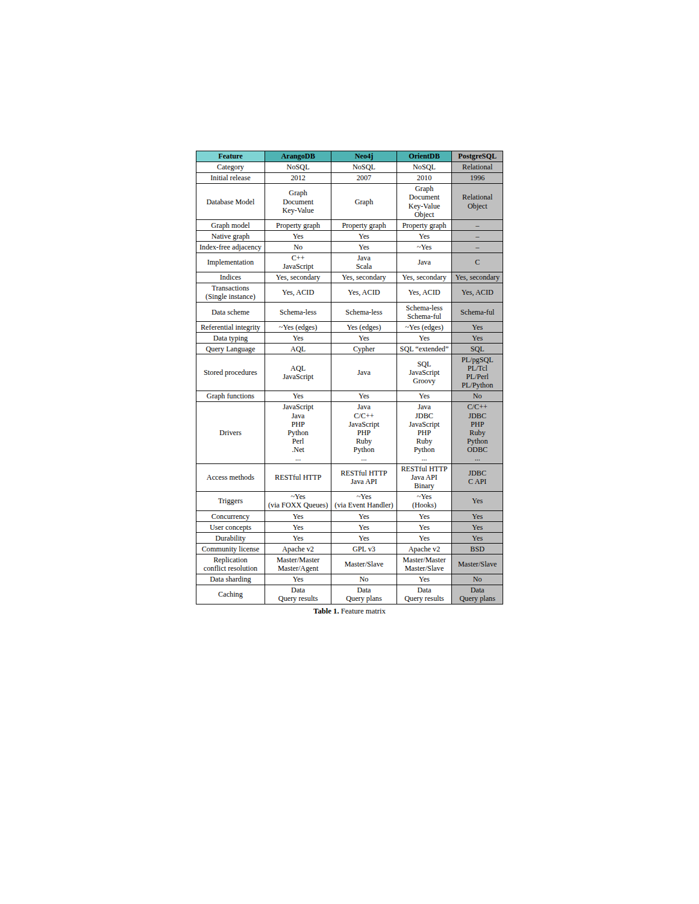| Feature | ArangoDB | Neo4j | OrientDB | PostgreSQL |
| --- | --- | --- | --- | --- |
| Category | NoSQL | NoSQL | NoSQL | Relational |
| Initial release | 2012 | 2007 | 2010 | 1996 |
| Database Model | Graph Document Key-Value | Graph | Graph Document Key-Value Object | Relational Object |
| Graph model | Property graph | Property graph | Property graph | – |
| Native graph | Yes | Yes | Yes | – |
| Index-free adjacency | No | Yes | ~Yes | – |
| Implementation | C++ JavaScript | Java Scala | Java | C |
| Indices | Yes, secondary | Yes, secondary | Yes, secondary | Yes, secondary |
| Transactions (Single instance) | Yes, ACID | Yes, ACID | Yes, ACID | Yes, ACID |
| Data scheme | Schema-less | Schema-less | Schema-less Schema-ful | Schema-ful |
| Referential integrity | ~Yes (edges) | Yes (edges) | ~Yes (edges) | Yes |
| Data typing | Yes | Yes | Yes | Yes |
| Query Language | AQL | Cypher | SQL “extended” | SQL |
| Stored procedures | AQL JavaScript | Java | SQL JavaScript Groovy | PL/pgSQL PL/Tcl PL/Perl PL/Python |
| Graph functions | Yes | Yes | Yes | No |
| Drivers | JavaScript Java PHP Python Perl .Net ... | Java C/C++ JavaScript PHP Ruby Python ... | Java JDBC JavaScript PHP Ruby Python ... | C/C++ JDBC PHP Ruby Python ODBC ... |
| Access methods | RESTful HTTP | RESTful HTTP Java API | RESTful HTTP Java API Binary | JDBC C API |
| Triggers | ~Yes (via FOXX Queues) | ~Yes (via Event Handler) | ~Yes (Hooks) | Yes |
| Concurrency | Yes | Yes | Yes | Yes |
| User concepts | Yes | Yes | Yes | Yes |
| Durability | Yes | Yes | Yes | Yes |
| Community license | Apache v2 | GPL v3 | Apache v2 | BSD |
| Replication conflict resolution | Master/Master Master/Agent | Master/Slave | Master/Master Master/Slave | Master/Slave |
| Data sharding | Yes | No | Yes | No |
| Caching | Data Query results | Data Query plans | Data Query results | Data Query plans |
Table 1. Feature matrix